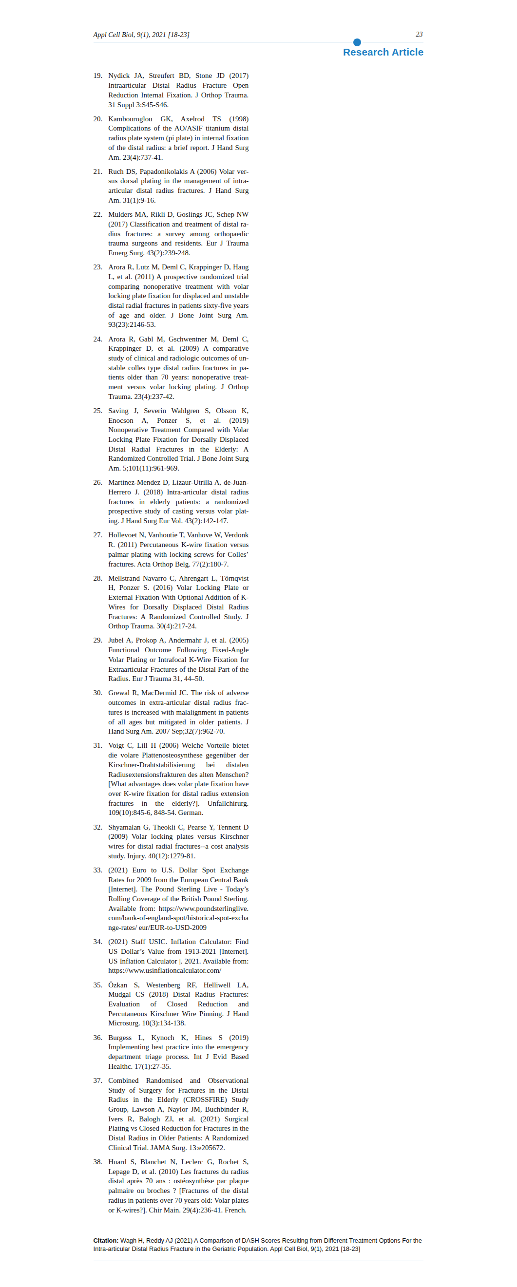Appl Cell Biol, 9(1), 2021 [18-23]
23
Research Article
19. Nydick JA, Streufert BD, Stone JD (2017) Intraarticular Distal Radius Fracture Open Reduction Internal Fixation. J Orthop Trauma. 31 Suppl 3:S45-S46.
20. Kambouroglou GK, Axelrod TS (1998) Complications of the AO/ASIF titanium distal radius plate system (pi plate) in internal fixation of the distal radius: a brief report. J Hand Surg Am. 23(4):737-41.
21. Ruch DS, Papadonikolakis A (2006) Volar versus dorsal plating in the management of intra-articular distal radius fractures. J Hand Surg Am. 31(1):9-16.
22. Mulders MA, Rikli D, Goslings JC, Schep NW (2017) Classification and treatment of distal radius fractures: a survey among orthopaedic trauma surgeons and residents. Eur J Trauma Emerg Surg. 43(2):239-248.
23. Arora R, Lutz M, Deml C, Krappinger D, Haug L, et al. (2011) A prospective randomized trial comparing nonoperative treatment with volar locking plate fixation for displaced and unstable distal radial fractures in patients sixty-five years of age and older. J Bone Joint Surg Am. 93(23):2146-53.
24. Arora R, Gabl M, Gschwentner M, Deml C, Krappinger D, et al. (2009) A comparative study of clinical and radiologic outcomes of unstable colles type distal radius fractures in patients older than 70 years: nonoperative treatment versus volar locking plating. J Orthop Trauma. 23(4):237-42.
25. Saving J, Severin Wahlgren S, Olsson K, Enocson A, Ponzer S, et al. (2019) Nonoperative Treatment Compared with Volar Locking Plate Fixation for Dorsally Displaced Distal Radial Fractures in the Elderly: A Randomized Controlled Trial. J Bone Joint Surg Am. 5;101(11):961-969.
26. Martinez-Mendez D, Lizaur-Utrilla A, de-Juan-Herrero J. (2018) Intra-articular distal radius fractures in elderly patients: a randomized prospective study of casting versus volar plating. J Hand Surg Eur Vol. 43(2):142-147.
27. Hollevoet N, Vanhoutie T, Vanhove W, Verdonk R. (2011) Percutaneous K-wire fixation versus palmar plating with locking screws for Colles’ fractures. Acta Orthop Belg. 77(2):180-7.
28. Mellstrand Navarro C, Ahrengart L, Törnqvist H, Ponzer S. (2016) Volar Locking Plate or External Fixation With Optional Addition of K-Wires for Dorsally Displaced Distal Radius Fractures: A Randomized Controlled Study. J Orthop Trauma. 30(4):217-24.
29. Jubel A, Prokop A, Andermahr J, et al. (2005) Functional Outcome Following Fixed-Angle Volar Plating or Intrafocal K-Wire Fixation for Extraarticular Fractures of the Distal Part of the Radius. Eur J Trauma 31, 44–50.
30. Grewal R, MacDermid JC. The risk of adverse outcomes in extra-articular distal radius fractures is increased with malalignment in patients of all ages but mitigated in older patients. J Hand Surg Am. 2007 Sep;32(7):962-70.
31. Voigt C, Lill H (2006) Welche Vorteile bietet die volare Plattenosteosynthese gegenüber der Kirschner-Drahtstabilisierung bei distalen Radiusextensionsfrakturen des alten Menschen? [What advantages does volar plate fixation have over K-wire fixation for distal radius extension fractures in the elderly?]. Unfallchirurg. 109(10):845-6, 848-54. German.
32. Shyamalan G, Theokli C, Pearse Y, Tennent D (2009) Volar locking plates versus Kirschner wires for distal radial fractures--a cost analysis study. Injury. 40(12):1279-81.
33.(2021) Euro to U.S. Dollar Spot Exchange Rates for 2009 from the European Central Bank [Internet]. The Pound Sterling Live - Today’s Rolling Coverage of the British Pound Sterling. Available from: https://www.poundsterlinglive.com/bank-of-england-spot/historical-spot-exchange-rates/ eur/EUR-to-USD-2009
34.(2021) Staff USIC. Inflation Calculator: Find US Dollar’s Value from 1913-2021 [Internet]. US Inflation Calculator |. 2021. Available from: https://www.usinflationcalculator.com/
35. Özkan S, Westenberg RF, Helliwell LA, Mudgal CS (2018) Distal Radius Fractures: Evaluation of Closed Reduction and Percutaneous Kirschner Wire Pinning. J Hand Microsurg. 10(3):134-138.
36. Burgess L, Kynoch K, Hines S (2019) Implementing best practice into the emergency department triage process. Int J Evid Based Healthc. 17(1):27-35.
37. Combined Randomised and Observational Study of Surgery for Fractures in the Distal Radius in the Elderly (CROSSFIRE) Study Group, Lawson A, Naylor JM, Buchbinder R, Ivers R, Balogh ZJ, et al. (2021) Surgical Plating vs Closed Reduction for Fractures in the Distal Radius in Older Patients: A Randomized Clinical Trial. JAMA Surg. 13:e205672.
38. Huard S, Blanchet N, Leclerc G, Rochet S, Lepage D, et al. (2010) Les fractures du radius distal après 70 ans : ostéosynthèse par plaque palmaire ou broches ? [Fractures of the distal radius in patients over 70 years old: Volar plates or K-wires?]. Chir Main. 29(4):236-41. French.
Citation: Wagh H, Reddy AJ (2021) A Comparison of DASH Scores Resulting from Different Treatment Options For the Intra-articular Distal Radius Fracture in the Geriatric Population. Appl Cell Biol, 9(1), 2021 [18-23]